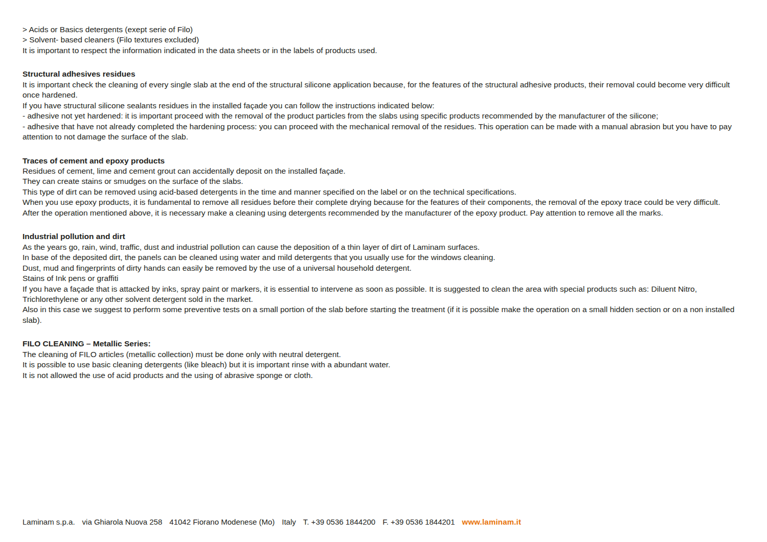> Acids or Basics detergents (exept serie of Filo)
> Solvent- based cleaners (Filo textures excluded)
It is important to respect the information indicated in the data sheets or in the labels of products used.
Structural adhesives residues
It is important check the cleaning of every single slab at the end of the structural silicone application because, for the features of the structural adhesive products, their removal could become very difficult once hardened.
If you have structural silicone sealants residues in the installed façade you can follow the instructions indicated below:
- adhesive not yet hardened: it is important proceed with the removal of the product particles from the slabs using specific products recommended by the manufacturer of the silicone;
- adhesive that have not already completed the hardening process: you can proceed with the mechanical removal of the residues. This operation can be made with a manual abrasion but you have to pay attention to not damage the surface of the slab.
Traces of cement and epoxy products
Residues of cement, lime and cement grout can accidentally deposit on the installed façade.
They can create stains or smudges on the surface of the slabs.
This type of dirt can be removed using acid-based detergents in the time and manner specified on the label or on the technical specifications.
When you use epoxy products, it is fundamental to remove all residues before their complete drying because for the features of their components, the removal of the epoxy trace could be very difficult.
After the operation mentioned above, it is necessary make a cleaning using detergents recommended by the manufacturer of the epoxy product. Pay attention to remove all the marks.
Industrial pollution and dirt
As the years go, rain, wind, traffic, dust and industrial pollution can cause the deposition of a thin layer of dirt of Laminam surfaces.
In base of the deposited dirt, the panels can be cleaned using water and mild detergents that you usually use for the windows cleaning.
Dust, mud and fingerprints of dirty hands can easily be removed by the use of a universal household detergent.
Stains of Ink pens or graffiti
If you have a façade that is attacked by inks, spray paint or markers, it is essential to intervene as soon as possible. It is suggested to clean the area with special products such as: Diluent Nitro, Trichlorethylene or any other solvent detergent sold in the market.
Also in this case we suggest to perform some preventive tests on a small portion of the slab before starting the treatment (if it is possible make the operation on a small hidden section or on a non installed slab).
FILO CLEANING – Metallic Series:
The cleaning of FILO articles (metallic collection) must be done only with neutral detergent.
It is possible to use basic cleaning detergents (like bleach) but it is important rinse with a abundant water.
It is not allowed the use of acid products and the using of abrasive sponge or cloth.
Laminam s.p.a. via Ghiarola Nuova 258 41042 Fiorano Modenese (Mo) Italy T. +39 0536 1844200 F. +39 0536 1844201 www.laminam.it